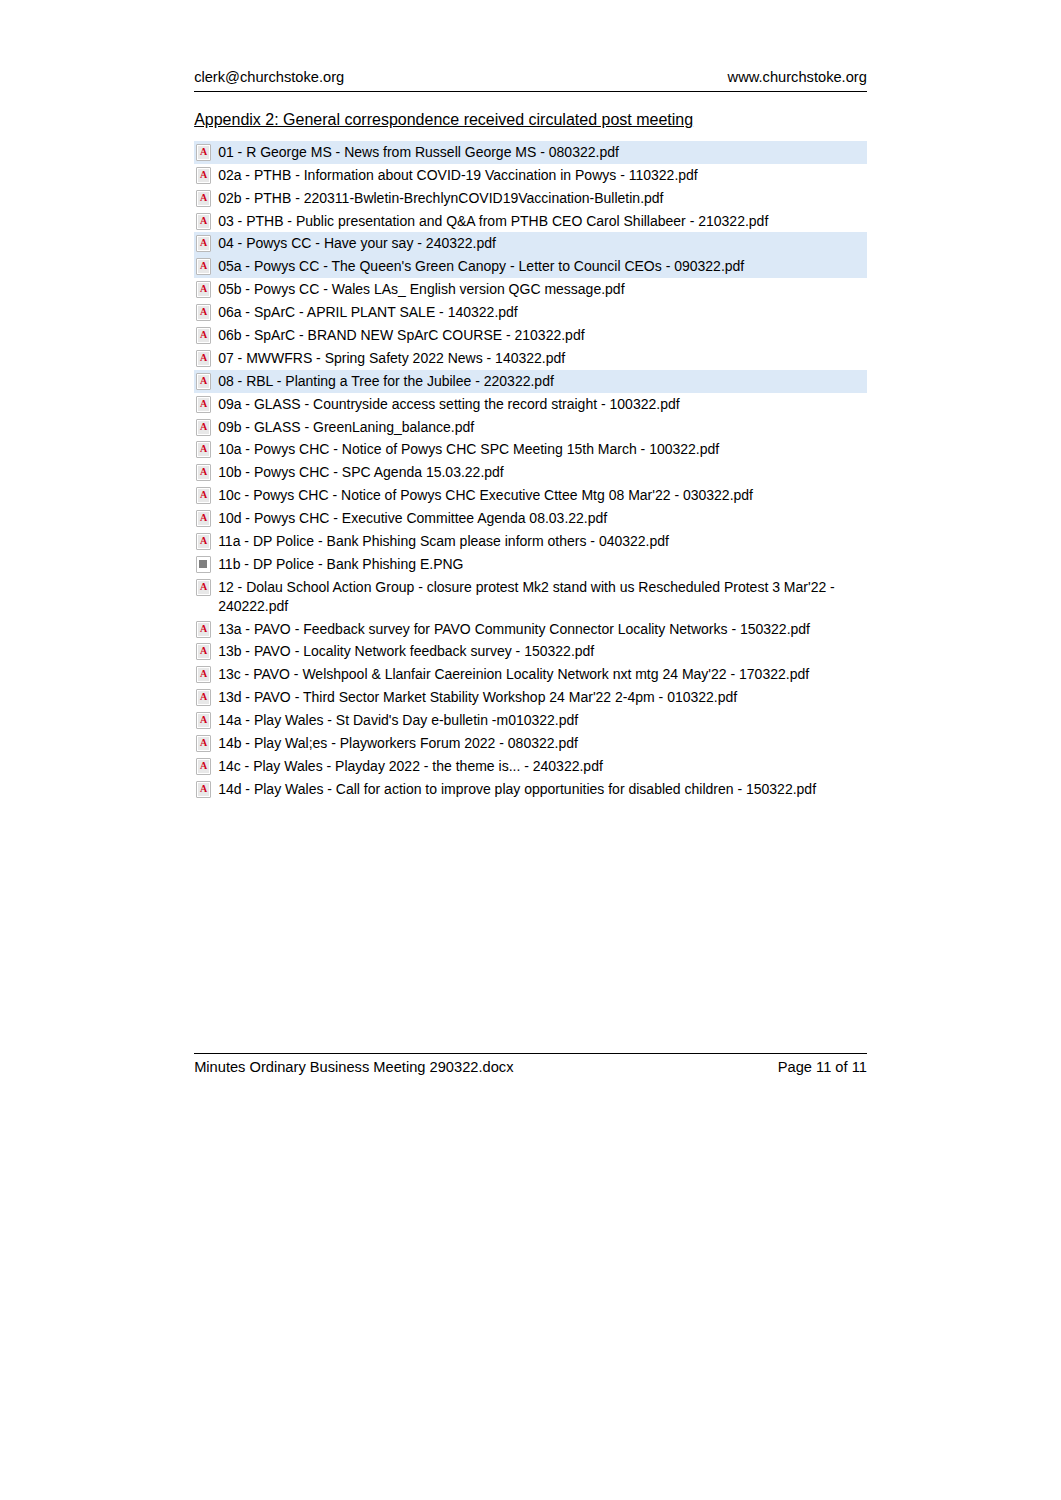clerk@churchstoke.org
www.churchstoke.org
Appendix 2: General correspondence received circulated post meeting
01 - R George MS - News from Russell George MS - 080322.pdf
02a - PTHB - Information about COVID-19 Vaccination in Powys - 110322.pdf
02b - PTHB - 220311-Bwletin-BrechlynCOVID19Vaccination-Bulletin.pdf
03 - PTHB - Public presentation and Q&A from PTHB CEO Carol Shillabeer - 210322.pdf
04 - Powys CC - Have your say - 240322.pdf
05a - Powys CC - The Queen's Green Canopy - Letter to Council CEOs - 090322.pdf
05b - Powys CC - Wales LAs_ English version QGC message.pdf
06a - SpArC - APRIL PLANT SALE - 140322.pdf
06b - SpArC - BRAND NEW SpArC COURSE - 210322.pdf
07 - MWWFRS - Spring Safety 2022 News - 140322.pdf
08 - RBL - Planting a Tree for the Jubilee - 220322.pdf
09a - GLASS - Countryside access setting the record straight - 100322.pdf
09b - GLASS - GreenLaning_balance.pdf
10a - Powys CHC - Notice of Powys CHC SPC Meeting 15th March - 100322.pdf
10b - Powys CHC - SPC Agenda 15.03.22.pdf
10c - Powys CHC - Notice of Powys CHC Executive Cttee Mtg 08 Mar'22 - 030322.pdf
10d - Powys CHC - Executive Committee Agenda 08.03.22.pdf
11a - DP Police - Bank Phishing Scam please inform others - 040322.pdf
11b - DP Police - Bank Phishing E.PNG
12 - Dolau School Action Group - closure protest Mk2 stand with us Rescheduled Protest 3 Mar'22 - 240222.pdf
13a - PAVO - Feedback survey for PAVO Community Connector Locality Networks - 150322.pdf
13b - PAVO - Locality Network feedback survey - 150322.pdf
13c - PAVO - Welshpool & Llanfair Caereinion Locality Network nxt mtg 24 May'22 - 170322.pdf
13d - PAVO - Third Sector Market Stability Workshop 24 Mar'22 2-4pm - 010322.pdf
14a - Play Wales - St David's Day e-bulletin -m010322.pdf
14b - Play Wal;es - Playworkers Forum 2022 - 080322.pdf
14c - Play Wales - Playday 2022 - the theme is... - 240322.pdf
14d - Play Wales - Call for action to improve play opportunities for disabled children - 150322.pdf
Minutes Ordinary Business Meeting 290322.docx
Page 11 of 11